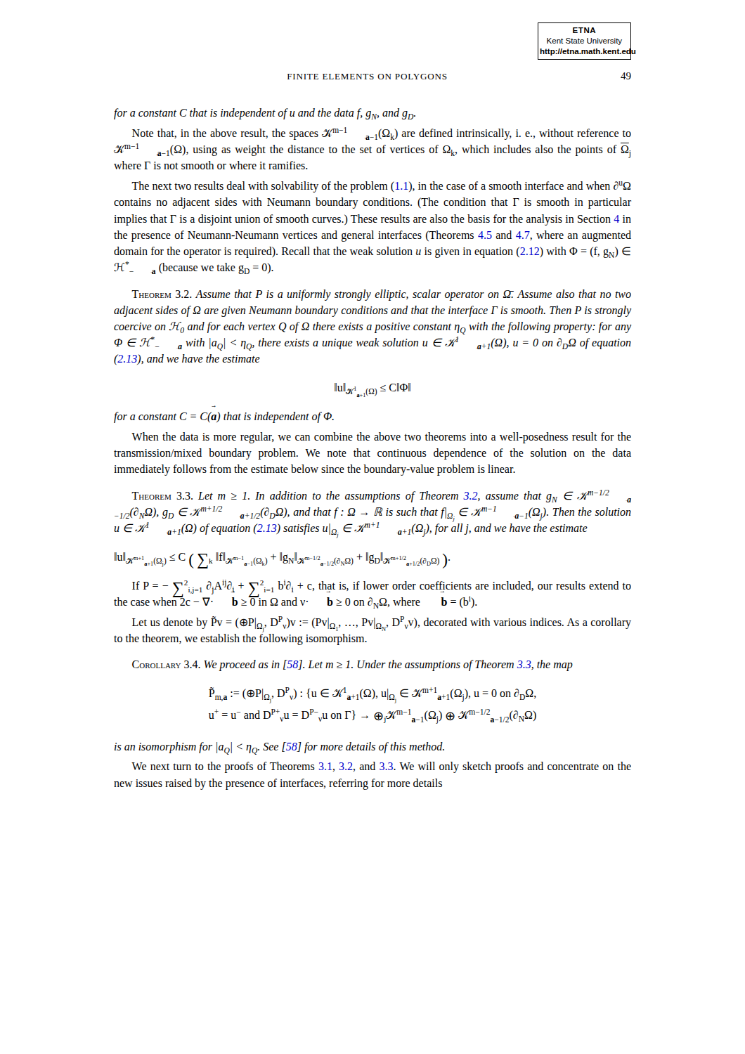ETNA
Kent State University
http://etna.math.kent.edu
FINITE ELEMENTS ON POLYGONS 49
for a constant C that is independent of u and the data f, gN, and gD.
Note that, in the above result, the spaces 𝒦m−1a−1(Ωk) are defined intrinsically, i. e., without reference to 𝒦m−1a−1(Ω), using as weight the distance to the set of vertices of Ωk, which includes also the points of Ωj where Γ is not smooth or where it ramifies.
The next two results deal with solvability of the problem (1.1), in the case of a smooth interface and when ∂uΩ contains no adjacent sides with Neumann boundary conditions. (The condition that Γ is smooth in particular implies that Γ is a disjoint union of smooth curves.) These results are also the basis for the analysis in Section 4 in the presence of Neumann-Neumann vertices and general interfaces (Theorems 4.5 and 4.7, where an augmented domain for the operator is required). Recall that the weak solution u is given in equation (2.12) with Φ = (f, gN) ∈ ℋ*−a (because we take gD = 0).
Theorem 3.2. Assume that P is a uniformly strongly elliptic, scalar operator on Ω̄. Assume also that no two adjacent sides of Ω are given Neumann boundary conditions and that the interface Γ is smooth. Then P is strongly coercive on ℋ0 and for each vertex Q of Ω there exists a positive constant ηQ with the following property: for any Φ ∈ ℋ*−a with |aQ| < ηQ, there exists a unique weak solution u ∈ 𝒦1a+1(Ω), u = 0 on ∂DΩ of equation (2.13), and we have the estimate
‖u‖𝒦1a+1(Ω) ≤ C‖Φ‖
for a constant C = C(a) that is independent of Φ.
When the data is more regular, we can combine the above two theorems into a well-posedness result for the transmission/mixed boundary problem. We note that continuous dependence of the solution on the data immediately follows from the estimate below since the boundary-value problem is linear.
Theorem 3.3. Let m ≥ 1. In addition to the assumptions of Theorem 3.2, assume that gN ∈ 𝒦m−1/2a−1/2(∂NΩ), gD ∈ 𝒦m+1/2a+1/2(∂DΩ), and that f : Ω → ℝ is such that f|Ωj ∈ 𝒦m−1a−1(Ωj). Then the solution u ∈ 𝒦1a+1(Ω) of equation (2.13) satisfies u|Ωj ∈ 𝒦m+1a+1(Ωj), for all j, and we have the estimate
‖u‖𝒦m+1a+1(Ωj) ≤ C ( ∑k ‖f‖𝒦m−1a−1(Ωk) + ‖gN‖𝒦m−1/2a−1/2(∂NΩ) + ‖gD‖𝒦m+1/2a+1/2(∂DΩ) ).
If P = − ∑2i,j=1 ∂jAij∂i + ∑2i=1 bi∂i + c, that is, if lower order coefficients are included, our results extend to the case when 2c − ∇·b ≥ 0 in Ω and ν·b ≥ 0 on ∂NΩ, where b = (bi).
Let us denote by P̃v = (⊕P|Ωj, DPν)v := (Pv|Ω1, …, Pv|ΩN, DPνv), decorated with various indices. As a corollary to the theorem, we establish the following isomorphism.
Corollary 3.4. We proceed as in [58]. Let m ≥ 1. Under the assumptions of Theorem 3.3, the map
P̃m,a := (⊕P|Ωj, DPν) : {u ∈ 𝒦1a+1(Ω), u|Ωj ∈ 𝒦m+1a+1(Ωj), u = 0 on ∂DΩ,
u+ = u− and DP+νu = DP−νu on Γ} → ⊕j𝒦m−1a−1(Ωj) ⊕ 𝒦m−1/2a−1/2(∂NΩ)
is an isomorphism for |aQ| < ηQ. See [58] for more details of this method.
We next turn to the proofs of Theorems 3.1, 3.2, and 3.3. We will only sketch proofs and concentrate on the new issues raised by the presence of interfaces, referring for more details